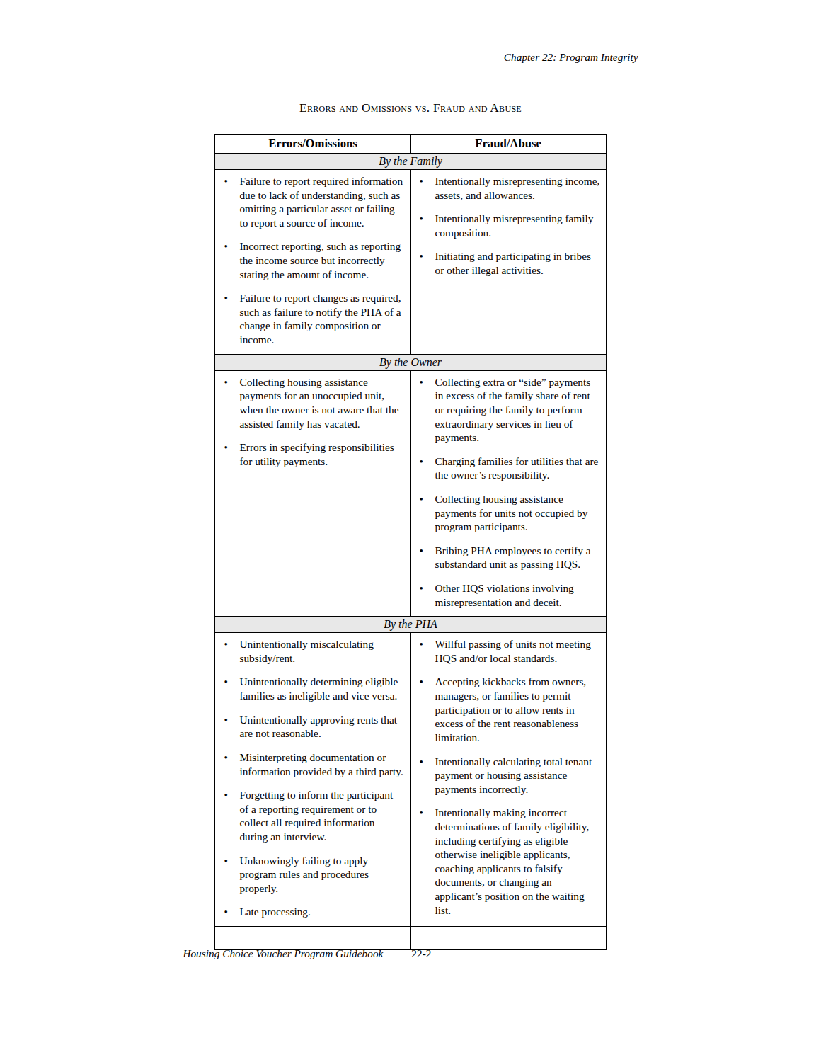Chapter 22: Program Integrity
Errors and Omissions vs. Fraud and Abuse
| Errors/Omissions | Fraud/Abuse |
| --- | --- |
| By the Family |
| Failure to report required information due to lack of understanding, such as omitting a particular asset or failing to report a source of income. Incorrect reporting, such as reporting the income source but incorrectly stating the amount of income. Failure to report changes as required, such as failure to notify the PHA of a change in family composition or income. | Intentionally misrepresenting income, assets, and allowances. Intentionally misrepresenting family composition. Initiating and participating in bribes or other illegal activities. |
| By the Owner |
| Collecting housing assistance payments for an unoccupied unit, when the owner is not aware that the assisted family has vacated. Errors in specifying responsibilities for utility payments. | Collecting extra or “side” payments in excess of the family share of rent or requiring the family to perform extraordinary services in lieu of payments. Charging families for utilities that are the owner’s responsibility. Collecting housing assistance payments for units not occupied by program participants. Bribing PHA employees to certify a substandard unit as passing HQS. Other HQS violations involving misrepresentation and deceit. |
| By the PHA |
| Unintentionally miscalculating subsidy/rent. Unintentionally determining eligible families as ineligible and vice versa. Unintentionally approving rents that are not reasonable. Misinterpreting documentation or information provided by a third party. Forgetting to inform the participant of a reporting requirement or to collect all required information during an interview. Unknowingly failing to apply program rules and procedures properly. Late processing. | Willful passing of units not meeting HQS and/or local standards. Accepting kickbacks from owners, managers, or families to permit participation or to allow rents in excess of the rent reasonableness limitation. Intentionally calculating total tenant payment or housing assistance payments incorrectly. Intentionally making incorrect determinations of family eligibility, including certifying as eligible otherwise ineligible applicants, coaching applicants to falsify documents, or changing an applicant’s position on the waiting list. |
Housing Choice Voucher Program Guidebook 22-2